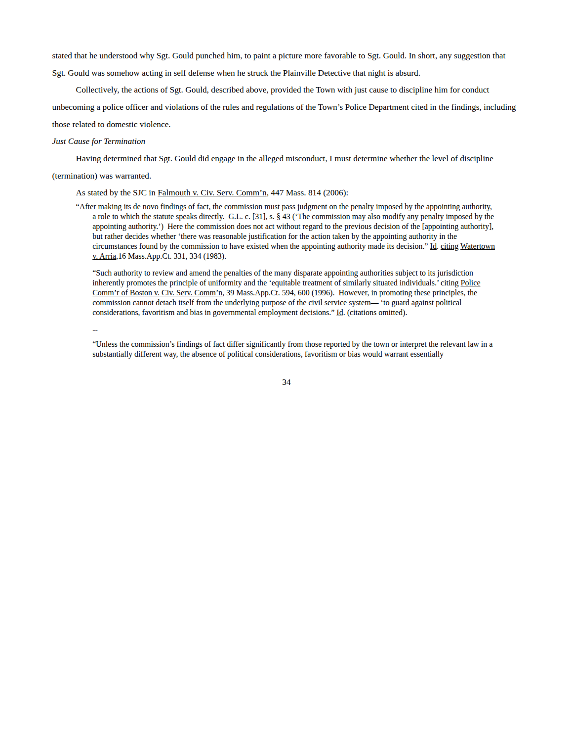stated that he understood why Sgt. Gould punched him, to paint a picture more favorable to Sgt. Gould. In short, any suggestion that Sgt. Gould was somehow acting in self defense when he struck the Plainville Detective that night is absurd.
Collectively, the actions of Sgt. Gould, described above, provided the Town with just cause to discipline him for conduct unbecoming a police officer and violations of the rules and regulations of the Town’s Police Department cited in the findings, including those related to domestic violence.
Just Cause for Termination
Having determined that Sgt. Gould did engage in the alleged misconduct, I must determine whether the level of discipline (termination) was warranted.
As stated by the SJC in Falmouth v. Civ. Serv. Comm’n, 447 Mass. 814 (2006):
“After making its de novo findings of fact, the commission must pass judgment on the penalty imposed by the appointing authority, a role to which the statute speaks directly. G.L. c. [31], s. § 43 (‘The commission may also modify any penalty imposed by the appointing authority.’) Here the commission does not act without regard to the previous decision of the [appointing authority], but rather decides whether ‘there was reasonable justification for the action taken by the appointing authority in the circumstances found by the commission to have existed when the appointing authority made its decision.” Id. citing Watertown v. Arria,16 Mass.App.Ct. 331, 334 (1983).
“Such authority to review and amend the penalties of the many disparate appointing authorities subject to its jurisdiction inherently promotes the principle of uniformity and the ‘equitable treatment of similarly situated individuals.’ citing Police Comm’r of Boston v. Civ. Serv. Comm’n, 39 Mass.App.Ct. 594, 600 (1996). However, in promoting these principles, the commission cannot detach itself from the underlying purpose of the civil service system— ‘to guard against political considerations, favoritism and bias in governmental employment decisions.” Id. (citations omitted).
--
“Unless the commission’s findings of fact differ significantly from those reported by the town or interpret the relevant law in a substantially different way, the absence of political considerations, favoritism or bias would warrant essentially
34